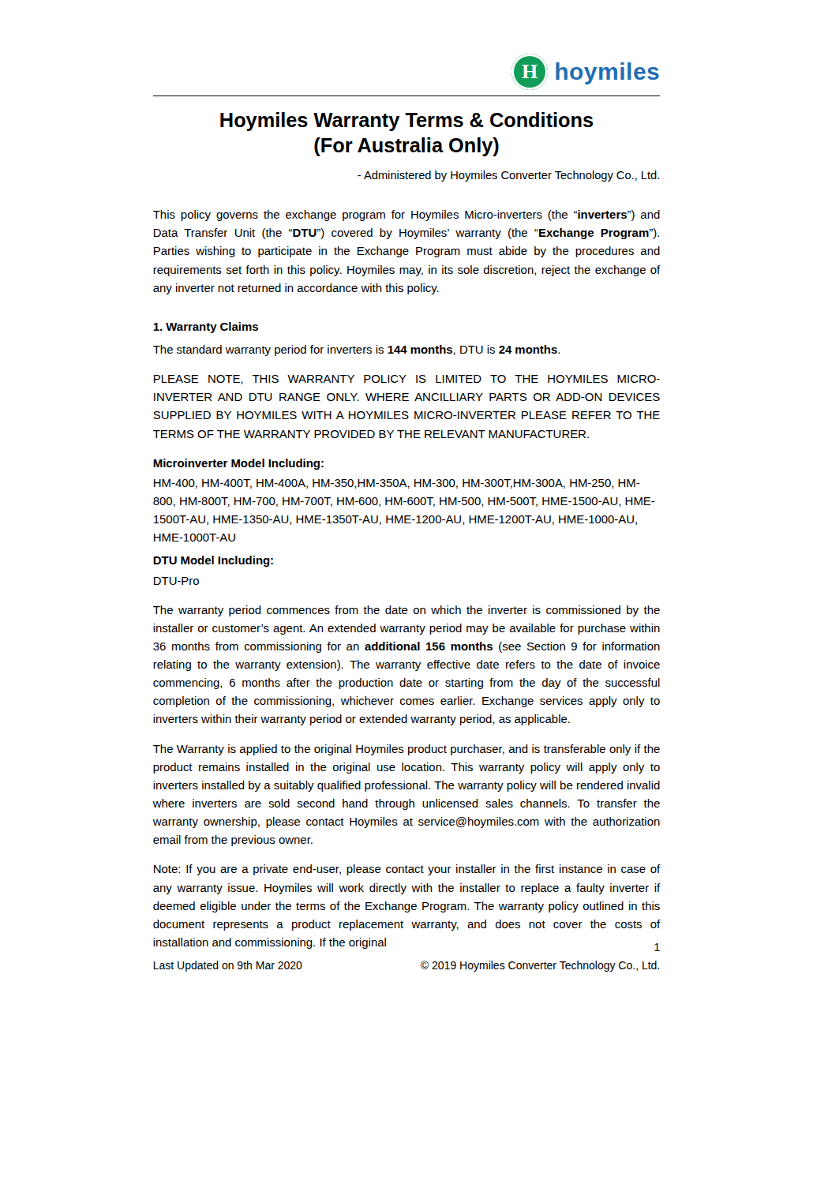H
hoymiles
Hoymiles Warranty Terms & Conditions
(For Australia Only)
- Administered by Hoymiles Converter Technology Co., Ltd.
This policy governs the exchange program for Hoymiles Micro-inverters (the “inverters”) and Data Transfer Unit (the “DTU”) covered by Hoymiles’ warranty (the “Exchange Program”). Parties wishing to participate in the Exchange Program must abide by the procedures and requirements set forth in this policy. Hoymiles may, in its sole discretion, reject the exchange of any inverter not returned in accordance with this policy.
1. Warranty Claims
The standard warranty period for inverters is 144 months, DTU is 24 months.
PLEASE NOTE, THIS WARRANTY POLICY IS LIMITED TO THE HOYMILES MICRO-INVERTER AND DTU RANGE ONLY. WHERE ANCILLIARY PARTS OR ADD-ON DEVICES SUPPLIED BY HOYMILES WITH A HOYMILES MICRO-INVERTER PLEASE REFER TO THE TERMS OF THE WARRANTY PROVIDED BY THE RELEVANT MANUFACTURER.
Microinverter Model Including:
HM-400, HM-400T, HM-400A, HM-350,HM-350A, HM-300, HM-300T,HM-300A, HM-250, HM-800, HM-800T, HM-700, HM-700T, HM-600, HM-600T, HM-500, HM-500T, HME-1500-AU, HME-1500T-AU, HME-1350-AU, HME-1350T-AU, HME-1200-AU, HME-1200T-AU, HME-1000-AU, HME-1000T-AU
DTU Model Including:
DTU-Pro
The warranty period commences from the date on which the inverter is commissioned by the installer or customer’s agent. An extended warranty period may be available for purchase within 36 months from commissioning for an additional 156 months (see Section 9 for information relating to the warranty extension). The warranty effective date refers to the date of invoice commencing, 6 months after the production date or starting from the day of the successful completion of the commissioning, whichever comes earlier. Exchange services apply only to inverters within their warranty period or extended warranty period, as applicable.
The Warranty is applied to the original Hoymiles product purchaser, and is transferable only if the product remains installed in the original use location. This warranty policy will apply only to inverters installed by a suitably qualified professional. The warranty policy will be rendered invalid where inverters are sold second hand through unlicensed sales channels. To transfer the warranty ownership, please contact Hoymiles at service@hoymiles.com with the authorization email from the previous owner.
Note: If you are a private end-user, please contact your installer in the first instance in case of any warranty issue. Hoymiles will work directly with the installer to replace a faulty inverter if deemed eligible under the terms of the Exchange Program. The warranty policy outlined in this document represents a product replacement warranty, and does not cover the costs of installation and commissioning. If the original
1
Last Updated on 9th Mar 2020 © 2019 Hoymiles Converter Technology Co., Ltd.